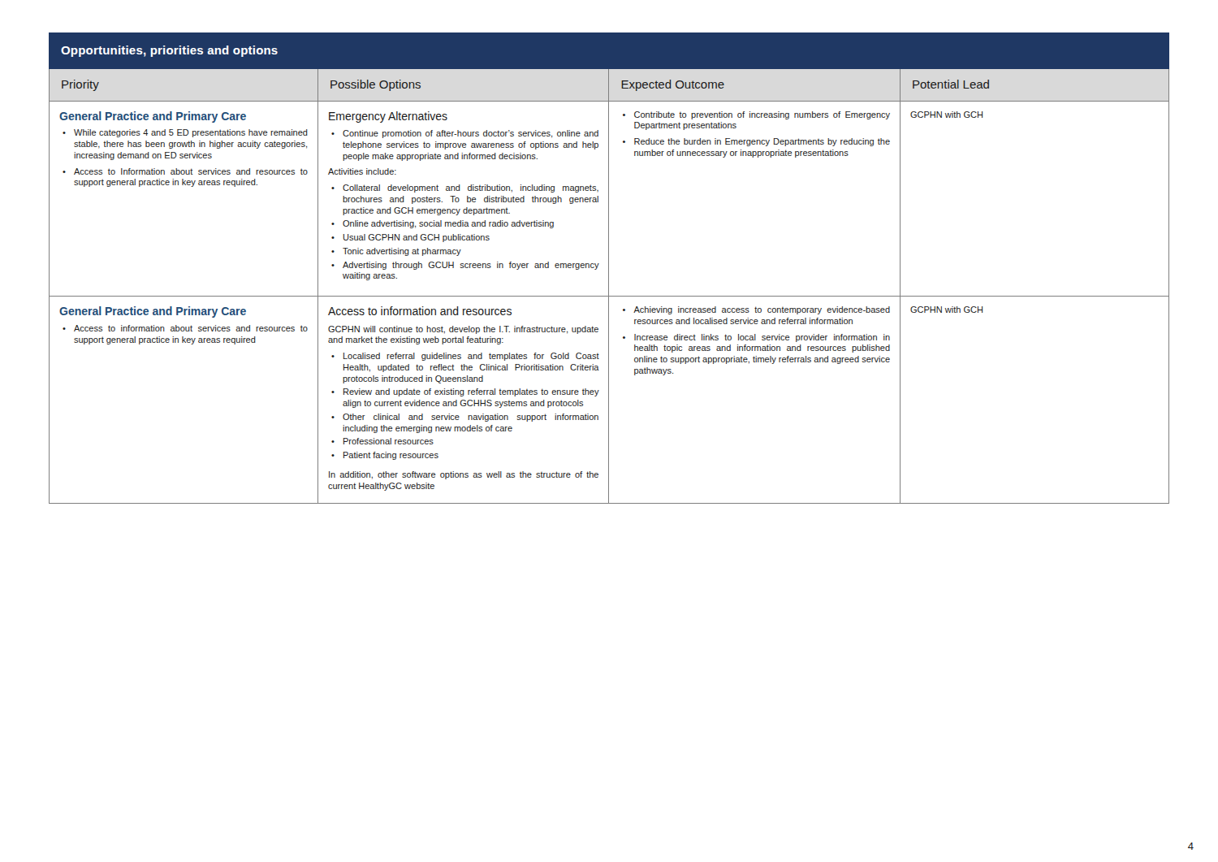| Opportunities, priorities and options |
| Priority | Possible Options | Expected Outcome | Potential Lead |
| General Practice and Primary Care While categories 4 and 5 ED presentations have remained stable, there has been growth in higher acuity categories, increasing demand on ED services Access to Information about services and resources to support general practice in key areas required. | Emergency Alternatives Continue promotion of after-hours doctor’s services, online and telephone services to improve awareness of options and help people make appropriate and informed decisions. Activities include: Collateral development and distribution, including magnets, brochures and posters. To be distributed through general practice and GCH emergency department. Online advertising, social media and radio advertising Usual GCPHN and GCH publications Tonic advertising at pharmacy Advertising through GCUH screens in foyer and emergency waiting areas. | Contribute to prevention of increasing numbers of Emergency Department presentations Reduce the burden in Emergency Departments by reducing the number of unnecessary or inappropriate presentations | GCPHN with GCH |
| General Practice and Primary Care Access to information about services and resources to support general practice in key areas required | Access to information and resources GCPHN will continue to host, develop the I.T. infrastructure, update and market the existing web portal featuring: Localised referral guidelines and templates for Gold Coast Health, updated to reflect the Clinical Prioritisation Criteria protocols introduced in Queensland Review and update of existing referral templates to ensure they align to current evidence and GCHHS systems and protocols Other clinical and service navigation support information including the emerging new models of care Professional resources Patient facing resources In addition, other software options as well as the structure of the current HealthyGC website | Achieving increased access to contemporary evidence-based resources and localised service and referral information Increase direct links to local service provider information in health topic areas and information and resources published online to support appropriate, timely referrals and agreed service pathways. | GCPHN with GCH |
4